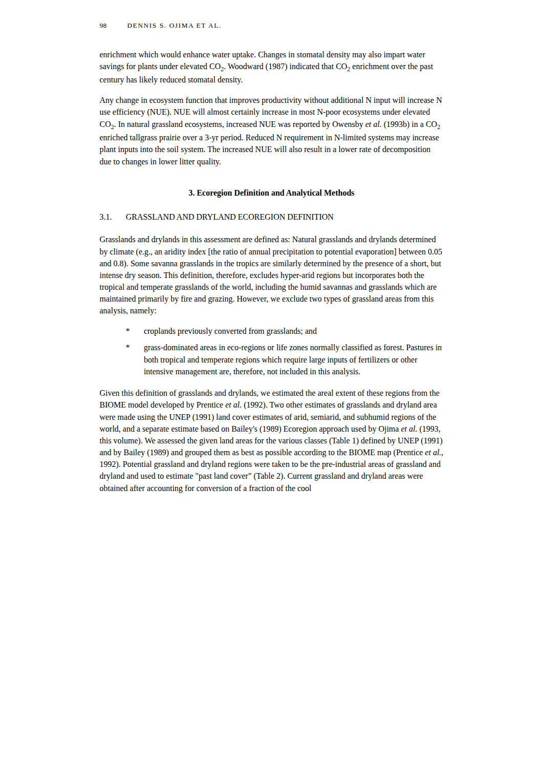98 Dennis S. Ojima et al.
enrichment which would enhance water uptake. Changes in stomatal density may also impart water savings for plants under elevated CO2. Woodward (1987) indicated that CO2 enrichment over the past century has likely reduced stomatal density.
Any change in ecosystem function that improves productivity without additional N input will increase N use efficiency (NUE). NUE will almost certainly increase in most N-poor ecosystems under elevated CO2. In natural grassland ecosystems, increased NUE was reported by Owensby et al. (1993b) in a CO2 enriched tallgrass prairie over a 3-yr period. Reduced N requirement in N-limited systems may increase plant inputs into the soil system. The increased NUE will also result in a lower rate of decomposition due to changes in lower litter quality.
3. Ecoregion Definition and Analytical Methods
3.1. GRASSLAND AND DRYLAND ECOREGION DEFINITION
Grasslands and drylands in this assessment are defined as: Natural grasslands and drylands determined by climate (e.g., an aridity index [the ratio of annual precipitation to potential evaporation] between 0.05 and 0.8). Some savanna grasslands in the tropics are similarly determined by the presence of a short, but intense dry season. This definition, therefore, excludes hyper-arid regions but incorporates both the tropical and temperate grasslands of the world, including the humid savannas and grasslands which are maintained primarily by fire and grazing. However, we exclude two types of grassland areas from this analysis, namely:
croplands previously converted from grasslands; and
grass-dominated areas in eco-regions or life zones normally classified as forest. Pastures in both tropical and temperate regions which require large inputs of fertilizers or other intensive management are, therefore, not included in this analysis.
Given this definition of grasslands and drylands, we estimated the areal extent of these regions from the BIOME model developed by Prentice et al. (1992). Two other estimates of grasslands and dryland area were made using the UNEP (1991) land cover estimates of arid, semiarid, and subhumid regions of the world, and a separate estimate based on Bailey's (1989) Ecoregion approach used by Ojima et al. (1993, this volume). We assessed the given land areas for the various classes (Table 1) defined by UNEP (1991) and by Bailey (1989) and grouped them as best as possible according to the BIOME map (Prentice et al., 1992). Potential grassland and dryland regions were taken to be the pre-industrial areas of grassland and dryland and used to estimate "past land cover" (Table 2). Current grassland and dryland areas were obtained after accounting for conversion of a fraction of the cool